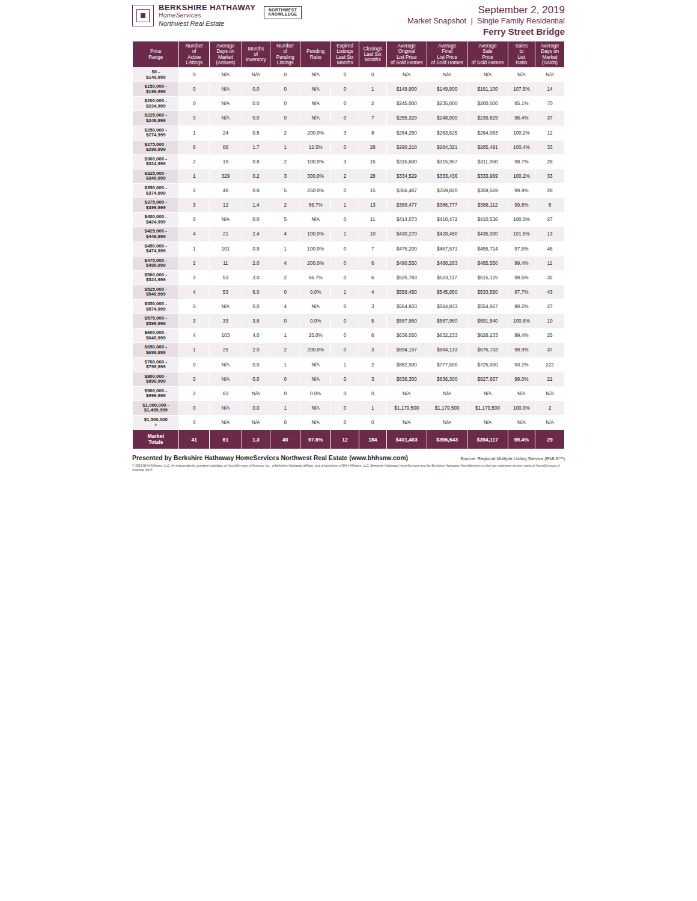Berkshire Hathaway
HomeServices
Northwest Real Estate
Northwest Knowledge
September 2, 2019
Market Snapshot | Single Family Residential
Ferry Street Bridge
| Price Range | Number of Active Listings | Average Days on Market (Actives) | Months of Inventory | Number of Pending Listings | Pending Ratio | Expired Listings Last Six Months | Closings Last Six Months | Average Original List Price of Sold Homes | Average Final List Price of Sold Homes | Average Sale Price of Sold Homes | Sales to List Ratio | Average Days on Market (Solds) |
| --- | --- | --- | --- | --- | --- | --- | --- | --- | --- | --- | --- | --- |
| $0 - $149,999 | 0 | N/A | N/A | 0 | N/A | 0 | 0 | N/A | N/A | N/A | N/A | N/A |
| $150,000 - $199,999 | 0 | N/A | 0.0 | 0 | N/A | 0 | 1 | $149,900 | $149,900 | $161,100 | 107.5% | 14 |
| $200,000 - $224,999 | 0 | N/A | 0.0 | 0 | N/A | 0 | 2 | $245,000 | $235,000 | $200,000 | 85.1% | 70 |
| $225,000 - $249,999 | 0 | N/A | 0.0 | 0 | N/A | 0 | 7 | $255,329 | $248,900 | $239,829 | 96.4% | 37 |
| $250,000 - $274,999 | 1 | 24 | 0.8 | 2 | 200.0% | 3 | 8 | $264,250 | $263,625 | $264,063 | 100.2% | 12 |
| $275,000 - $299,999 | 8 | 86 | 1.7 | 1 | 12.5% | 0 | 28 | $290,218 | $284,321 | $285,491 | 100.4% | 33 |
| $300,000 - $324,999 | 2 | 19 | 0.8 | 2 | 100.0% | 3 | 15 | $316,600 | $315,967 | $311,960 | 98.7% | 28 |
| $325,000 - $349,999 | 1 | 329 | 0.2 | 3 | 300.0% | 2 | 28 | $334,529 | $333,436 | $333,969 | 100.2% | 33 |
| $350,000 - $374,999 | 2 | 48 | 0.8 | 5 | 250.0% | 0 | 15 | $366,487 | $359,820 | $359,569 | 99.9% | 28 |
| $375,000 - $399,999 | 3 | 12 | 1.4 | 2 | 66.7% | 1 | 13 | $389,477 | $386,777 | $386,112 | 99.8% | 8 |
| $400,000 - $424,999 | 0 | N/A | 0.0 | 5 | N/A | 0 | 11 | $414,073 | $410,472 | $410,536 | 100.0% | 27 |
| $425,000 - $449,999 | 4 | 21 | 2.4 | 4 | 100.0% | 1 | 10 | $430,270 | $428,480 | $435,000 | 101.5% | 13 |
| $450,000 - $474,999 | 1 | 101 | 0.9 | 1 | 100.0% | 0 | 7 | $475,200 | $467,571 | $455,714 | 97.5% | 46 |
| $475,000 - $499,999 | 2 | 11 | 2.0 | 4 | 200.0% | 0 | 6 | $490,550 | $488,283 | $485,550 | 99.4% | 11 |
| $500,000 - $524,999 | 3 | 53 | 3.0 | 2 | 66.7% | 0 | 6 | $525,783 | $523,117 | $515,125 | 98.5% | 32 |
| $525,000 - $549,999 | 4 | 53 | 6.0 | 0 | 0.0% | 1 | 4 | $558,450 | $545,950 | $533,550 | 97.7% | 43 |
| $550,000 - $574,999 | 0 | N/A | 0.0 | 4 | N/A | 0 | 3 | $564,933 | $564,933 | $554,667 | 98.2% | 27 |
| $575,000 - $599,999 | 3 | 33 | 3.6 | 0 | 0.0% | 0 | 5 | $587,960 | $587,960 | $591,540 | 100.6% | 10 |
| $600,000 - $649,999 | 4 | 103 | 4.0 | 1 | 25.0% | 0 | 6 | $638,050 | $632,233 | $628,233 | 99.4% | 25 |
| $650,000 - $699,999 | 1 | 25 | 2.0 | 2 | 200.0% | 0 | 3 | $694,167 | $684,133 | $676,733 | 98.9% | 37 |
| $700,000 - $799,999 | 0 | N/A | 0.0 | 1 | N/A | 1 | 2 | $882,500 | $777,500 | $725,000 | 93.2% | 222 |
| $800,000 - $899,999 | 0 | N/A | 0.0 | 0 | N/A | 0 | 3 | $836,300 | $836,300 | $827,667 | 99.0% | 21 |
| $900,000 - $999,999 | 2 | 83 | N/A | 0 | 0.0% | 0 | 0 | N/A | N/A | N/A | N/A | N/A |
| $1,000,000 - $1,499,999 | 0 | N/A | 0.0 | 1 | N/A | 0 | 1 | $1,179,500 | $1,179,500 | $1,179,500 | 100.0% | 2 |
| $1,500,000 + | 0 | N/A | N/A | 0 | N/A | 0 | 0 | N/A | N/A | N/A | N/A | N/A |
| Market Totals | 41 | 61 | 1.3 | 40 | 97.6% | 12 | 184 | $401,403 | $396,643 | $394,117 | 99.4% | 29 |
Presented by Berkshire Hathaway HomeServices Northwest Real Estate (www.bhhsnw.com)
Source: Regional Multiple Listing Service (RMLS™)
© 2019 BHH Affiliates, LLC. An independently operated subsidiary of HomeServices of America, Inc., a Berkshire Hathaway affiliate, and a franchisee of BHH Affiliates, LLC. Berkshire Hathaway HomeServices and the Berkshire Hathaway HomeServices symbol are registered service marks of HomeServices of America, Inc.®